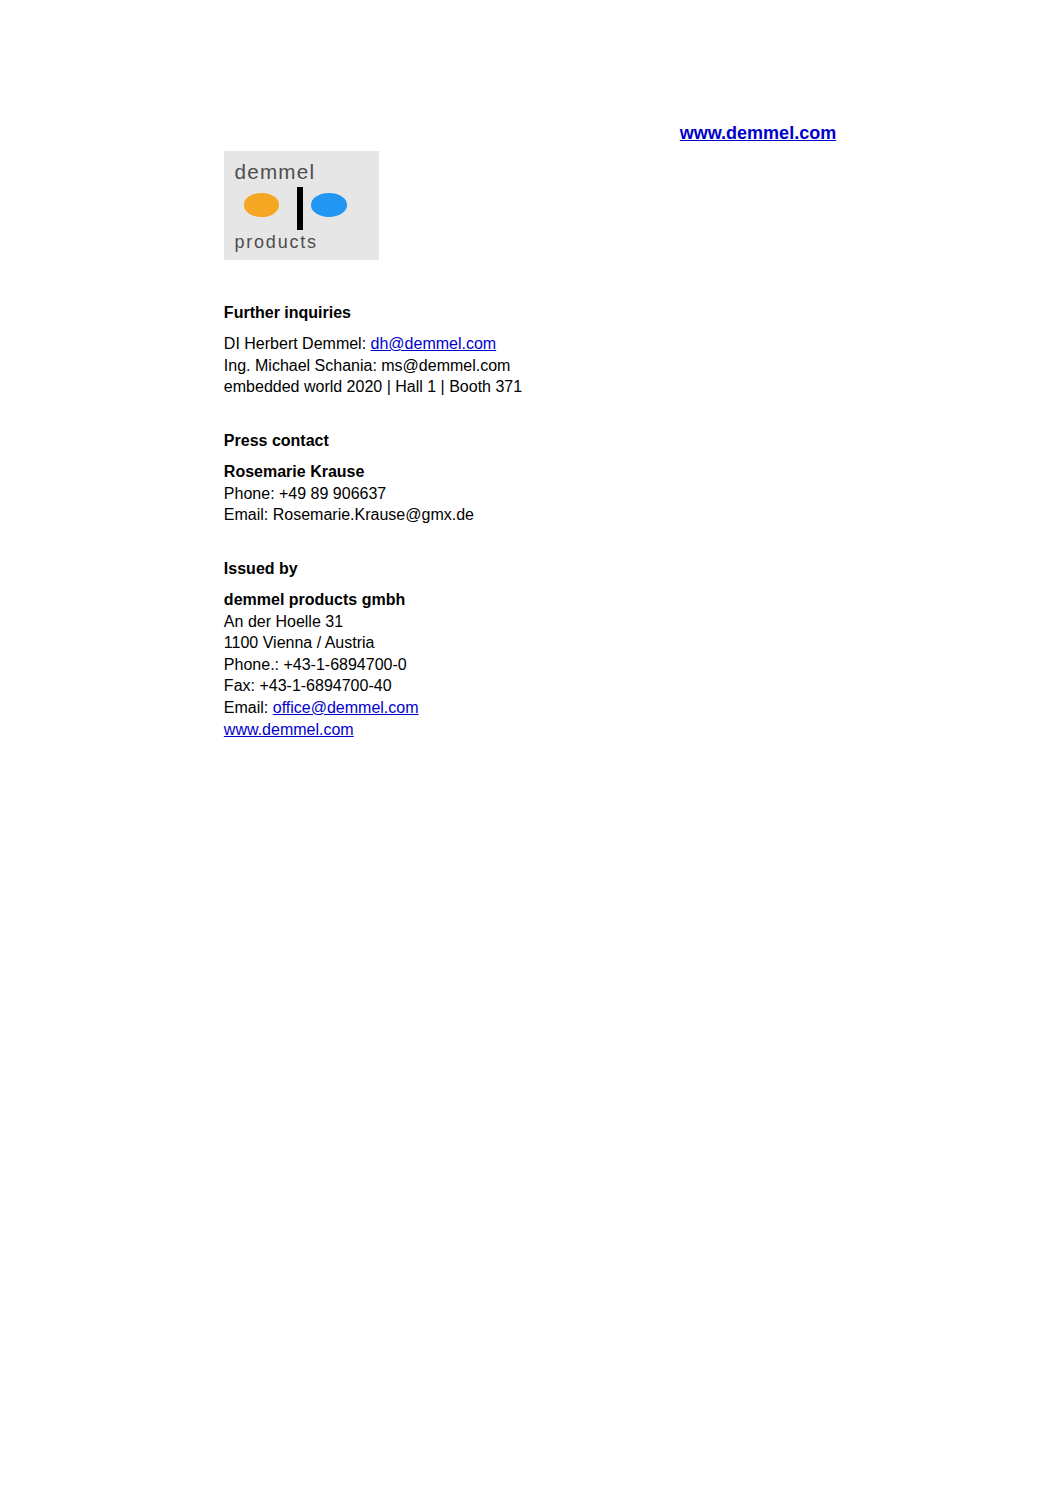www.demmel.com
demmel products
Further inquiries
DI Herbert Demmel: dh@demmel.com
Ing. Michael Schania: ms@demmel.com
embedded world 2020 | Hall 1 | Booth 371
Press contact
Rosemarie Krause
Phone: +49 89 906637
Email: Rosemarie.Krause@gmx.de
Issued by
demmel products gmbh
An der Hoelle 31
1100 Vienna / Austria
Phone.: +43-1-6894700-0
Fax: +43-1-6894700-40
Email: office@demmel.com
www.demmel.com